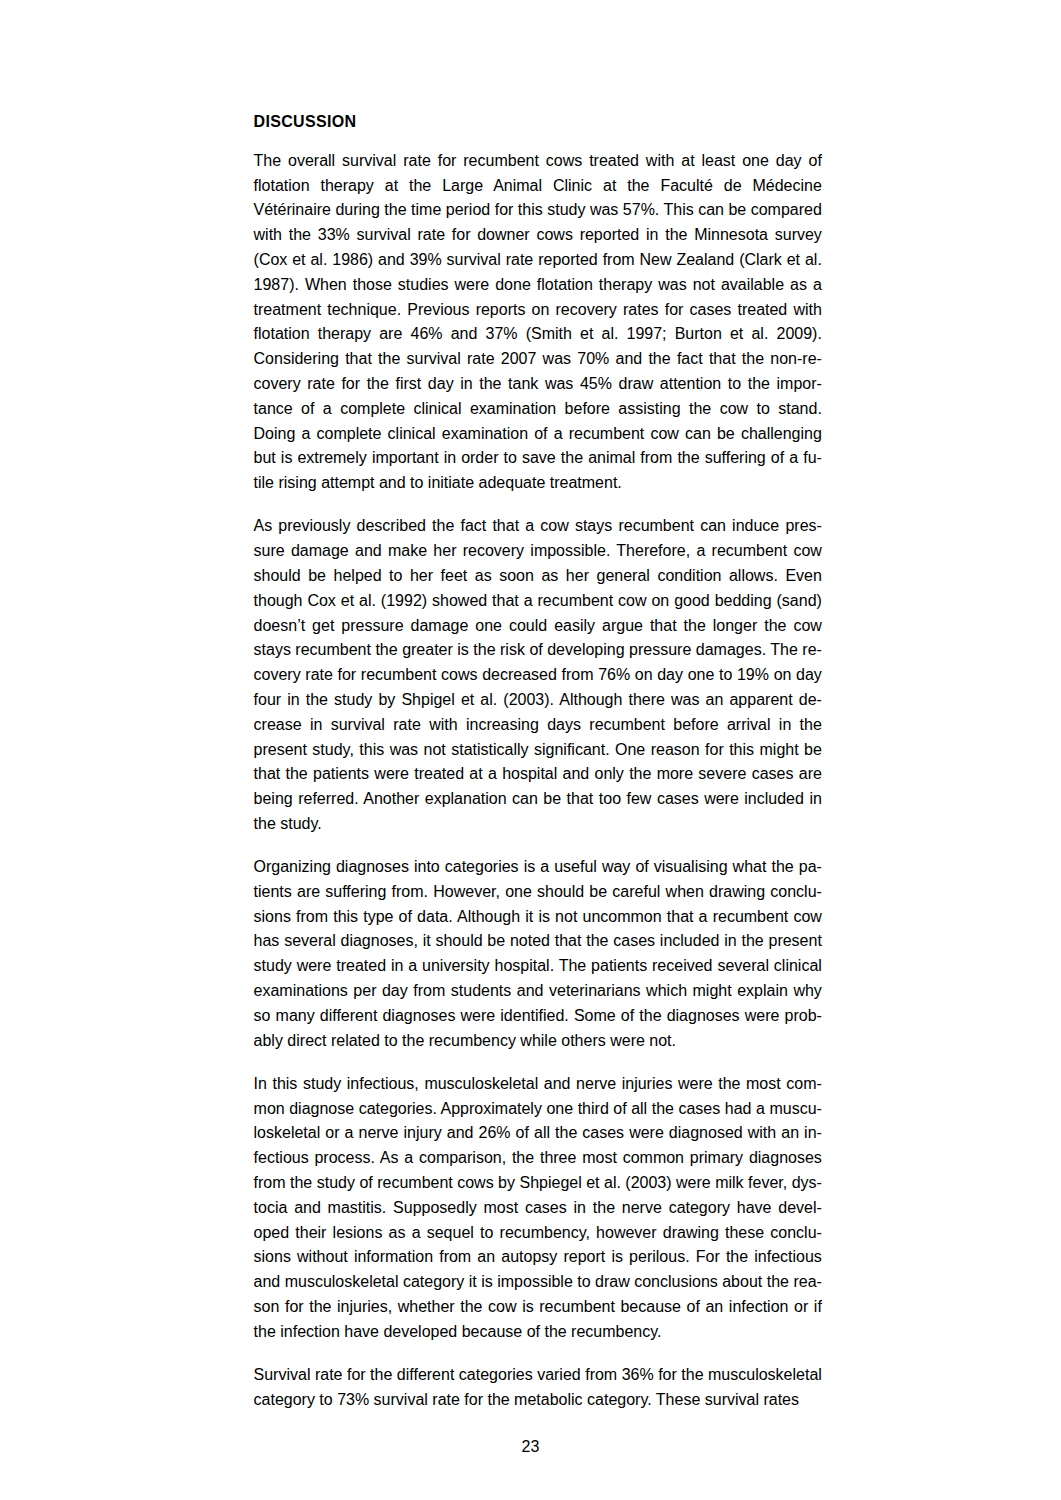DISCUSSION
The overall survival rate for recumbent cows treated with at least one day of flotation therapy at the Large Animal Clinic at the Faculté de Médecine Vétérinaire during the time period for this study was 57%. This can be compared with the 33% survival rate for downer cows reported in the Minnesota survey (Cox et al. 1986) and 39% survival rate reported from New Zealand (Clark et al. 1987). When those studies were done flotation therapy was not available as a treatment technique. Previous reports on recovery rates for cases treated with flotation therapy are 46% and 37% (Smith et al. 1997; Burton et al. 2009). Considering that the survival rate 2007 was 70% and the fact that the non-recovery rate for the first day in the tank was 45% draw attention to the importance of a complete clinical examination before assisting the cow to stand. Doing a complete clinical examination of a recumbent cow can be challenging but is extremely important in order to save the animal from the suffering of a futile rising attempt and to initiate adequate treatment.
As previously described the fact that a cow stays recumbent can induce pressure damage and make her recovery impossible. Therefore, a recumbent cow should be helped to her feet as soon as her general condition allows. Even though Cox et al. (1992) showed that a recumbent cow on good bedding (sand) doesn’t get pressure damage one could easily argue that the longer the cow stays recumbent the greater is the risk of developing pressure damages. The recovery rate for recumbent cows decreased from 76% on day one to 19% on day four in the study by Shpigel et al. (2003). Although there was an apparent decrease in survival rate with increasing days recumbent before arrival in the present study, this was not statistically significant. One reason for this might be that the patients were treated at a hospital and only the more severe cases are being referred. Another explanation can be that too few cases were included in the study.
Organizing diagnoses into categories is a useful way of visualising what the patients are suffering from. However, one should be careful when drawing conclusions from this type of data. Although it is not uncommon that a recumbent cow has several diagnoses, it should be noted that the cases included in the present study were treated in a university hospital. The patients received several clinical examinations per day from students and veterinarians which might explain why so many different diagnoses were identified. Some of the diagnoses were probably direct related to the recumbency while others were not.
In this study infectious, musculoskeletal and nerve injuries were the most common diagnose categories. Approximately one third of all the cases had a musculoskeletal or a nerve injury and 26% of all the cases were diagnosed with an infectious process. As a comparison, the three most common primary diagnoses from the study of recumbent cows by Shpiegel et al. (2003) were milk fever, dystocia and mastitis. Supposedly most cases in the nerve category have developed their lesions as a sequel to recumbency, however drawing these conclusions without information from an autopsy report is perilous. For the infectious and musculoskeletal category it is impossible to draw conclusions about the reason for the injuries, whether the cow is recumbent because of an infection or if the infection have developed because of the recumbency.
Survival rate for the different categories varied from 36% for the musculoskeletal category to 73% survival rate for the metabolic category. These survival rates
23